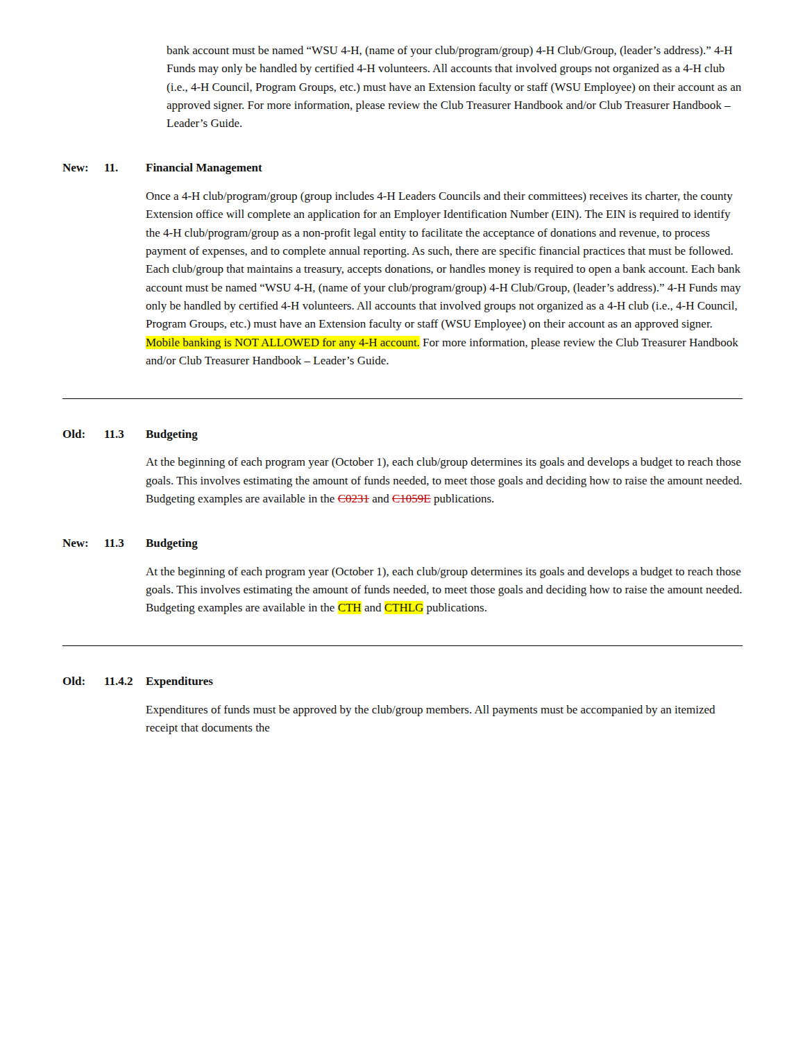bank account must be named “WSU 4-H, (name of your club/program/group) 4-H Club/Group, (leader’s address).” 4-H Funds may only be handled by certified 4-H volunteers. All accounts that involved groups not organized as a 4-H club (i.e., 4-H Council, Program Groups, etc.) must have an Extension faculty or staff (WSU Employee) on their account as an approved signer. For more information, please review the Club Treasurer Handbook and/or Club Treasurer Handbook – Leader’s Guide.
New:
11.
Financial Management
Once a 4-H club/program/group (group includes 4-H Leaders Councils and their committees) receives its charter, the county Extension office will complete an application for an Employer Identification Number (EIN). The EIN is required to identify the 4-H club/program/group as a non-profit legal entity to facilitate the acceptance of donations and revenue, to process payment of expenses, and to complete annual reporting. As such, there are specific financial practices that must be followed. Each club/group that maintains a treasury, accepts donations, or handles money is required to open a bank account. Each bank account must be named “WSU 4-H, (name of your club/program/group) 4-H Club/Group, (leader’s address).” 4-H Funds may only be handled by certified 4-H volunteers. All accounts that involved groups not organized as a 4-H club (i.e., 4-H Council, Program Groups, etc.) must have an Extension faculty or staff (WSU Employee) on their account as an approved signer. Mobile banking is NOT ALLOWED for any 4-H account. For more information, please review the Club Treasurer Handbook and/or Club Treasurer Handbook – Leader’s Guide.
Old:
11.3
Budgeting
At the beginning of each program year (October 1), each club/group determines its goals and develops a budget to reach those goals. This involves estimating the amount of funds needed, to meet those goals and deciding how to raise the amount needed. Budgeting examples are available in the C0231 and C1059E publications.
New:
11.3
Budgeting
At the beginning of each program year (October 1), each club/group determines its goals and develops a budget to reach those goals. This involves estimating the amount of funds needed, to meet those goals and deciding how to raise the amount needed. Budgeting examples are available in the CTH and CTHLG publications.
Old:
11.4.2
Expenditures
Expenditures of funds must be approved by the club/group members. All payments must be accompanied by an itemized receipt that documents the